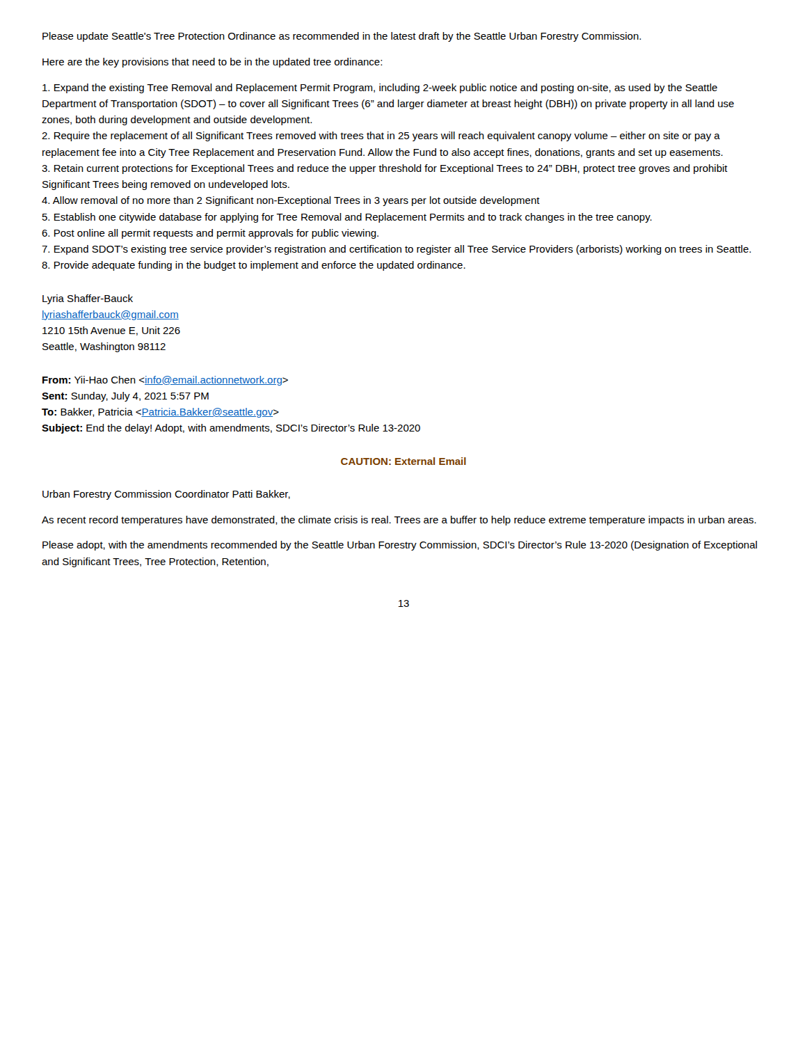Please update Seattle's Tree Protection Ordinance as recommended in the latest draft by the Seattle Urban Forestry Commission.
Here are the key provisions that need to be in the updated tree ordinance:
1. Expand the existing Tree Removal and Replacement Permit Program, including 2-week public notice and posting on-site, as used by the Seattle Department of Transportation (SDOT) – to cover all Significant Trees (6” and larger diameter at breast height (DBH)) on private property in all land use zones, both during development and outside development.
2. Require the replacement of all Significant Trees removed with trees that in 25 years will reach equivalent canopy volume – either on site or pay a replacement fee into a City Tree Replacement and Preservation Fund. Allow the Fund to also accept fines, donations, grants and set up easements.
3. Retain current protections for Exceptional Trees and reduce the upper threshold for Exceptional Trees to 24” DBH, protect tree groves and prohibit Significant Trees being removed on undeveloped lots.
4. Allow removal of no more than 2 Significant non-Exceptional Trees in 3 years per lot outside development
5. Establish one citywide database for applying for Tree Removal and Replacement Permits and to track changes in the tree canopy.
6. Post online all permit requests and permit approvals for public viewing.
7. Expand SDOT’s existing tree service provider’s registration and certification to register all Tree Service Providers (arborists) working on trees in Seattle.
8. Provide adequate funding in the budget to implement and enforce the updated ordinance.
Lyria Shaffer-Bauck
lyriashafferbauck@gmail.com
1210 15th Avenue E, Unit 226
Seattle, Washington 98112
From: Yii-Hao Chen <info@email.actionnetwork.org>
Sent: Sunday, July 4, 2021 5:57 PM
To: Bakker, Patricia <Patricia.Bakker@seattle.gov>
Subject: End the delay! Adopt, with amendments, SDCI’s Director’s Rule 13-2020
CAUTION: External Email
Urban Forestry Commission Coordinator Patti Bakker,
As recent record temperatures have demonstrated, the climate crisis is real. Trees are a buffer to help reduce extreme temperature impacts in urban areas.
Please adopt, with the amendments recommended by the Seattle Urban Forestry Commission, SDCI’s Director’s Rule 13-2020 (Designation of Exceptional and Significant Trees, Tree Protection, Retention,
13